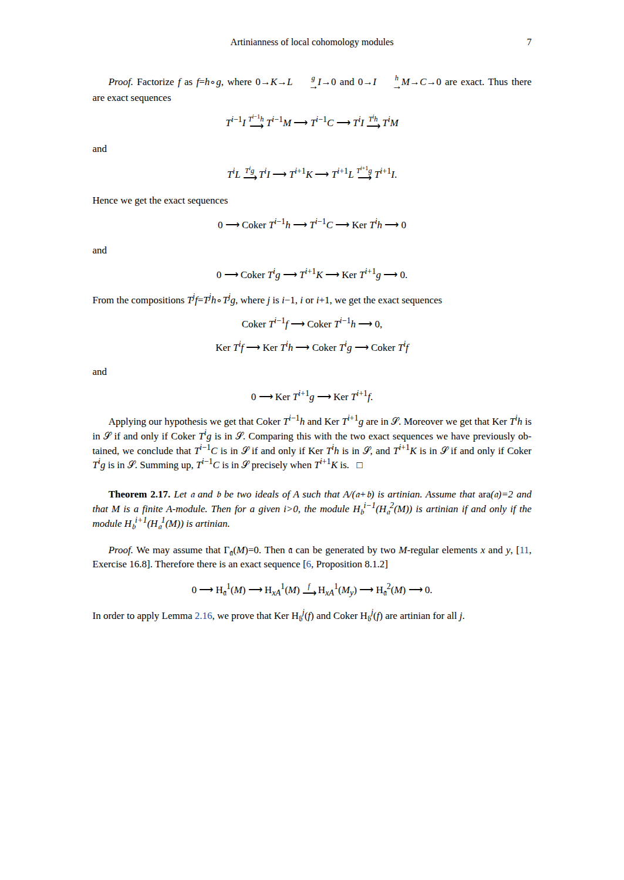Artinianness of local cohomology modules 7
Proof. Factorize f as f=h∘g, where 0→K→Lg→I→0 and 0→Ih→M→C→0 are exact. Thus there are exact sequences
Ti−1I Ti−1h⟶ Ti−1M ⟶ Ti−1C ⟶ TiI Tih⟶ TiM
and
TiL Tig⟶ TiI ⟶ Ti+1K ⟶ Ti+1L Ti+1g⟶ Ti+1I.
Hence we get the exact sequences
0 ⟶ Coker Ti−1h ⟶ Ti−1C ⟶ Ker Tih ⟶ 0
and
0 ⟶ Coker Tig ⟶ Ti+1K ⟶ Ker Ti+1g ⟶ 0.
From the compositions Tjf=Tjh∘Tjg, where j is i−1, i or i+1, we get the exact sequences
Coker Ti−1f ⟶ Coker Ti−1h ⟶ 0,
Ker Tif ⟶ Ker Tih ⟶ Coker Tig ⟶ Coker Tif
and
0 ⟶ Ker Ti+1g ⟶ Ker Ti+1f.
Applying our hypothesis we get that Coker Ti−1h and Ker Ti+1g are in 𝒮. Moreover we get that Ker Tih is in 𝒮 if and only if Coker Tig is in 𝒮. Comparing this with the two exact sequences we have previously obtained, we conclude that Ti−1C is in 𝒮 if and only if Ker Tih is in 𝒮, and Ti+1K is in 𝒮 if and only if Coker Tig is in 𝒮. Summing up, Ti−1C is in 𝒮 precisely when Ti+1K is. □
Theorem 2.17. Let 𝔞 and 𝔟 be two ideals of A such that A/(𝔞+𝔟) is artinian. Assume that ara(𝔞)=2 and that M is a finite A-module. Then for a given i>0, the module H𝔟i−1(H𝔞2(M)) is artinian if and only if the module H𝔟i+1(H𝔞1(M)) is artinian.
Proof. We may assume that Γ𝔞(M)=0. Then 𝔞 can be generated by two M-regular elements x and y, [11, Exercise 16.8]. Therefore there is an exact sequence [6, Proposition 8.1.2]
0 ⟶ H𝔞1(M) ⟶ HxA1(M) f⟶ HxA1(My) ⟶ H𝔞2(M) ⟶ 0.
In order to apply Lemma 2.16, we prove that Ker H𝔟j(f) and Coker H𝔟j(f) are artinian for all j.